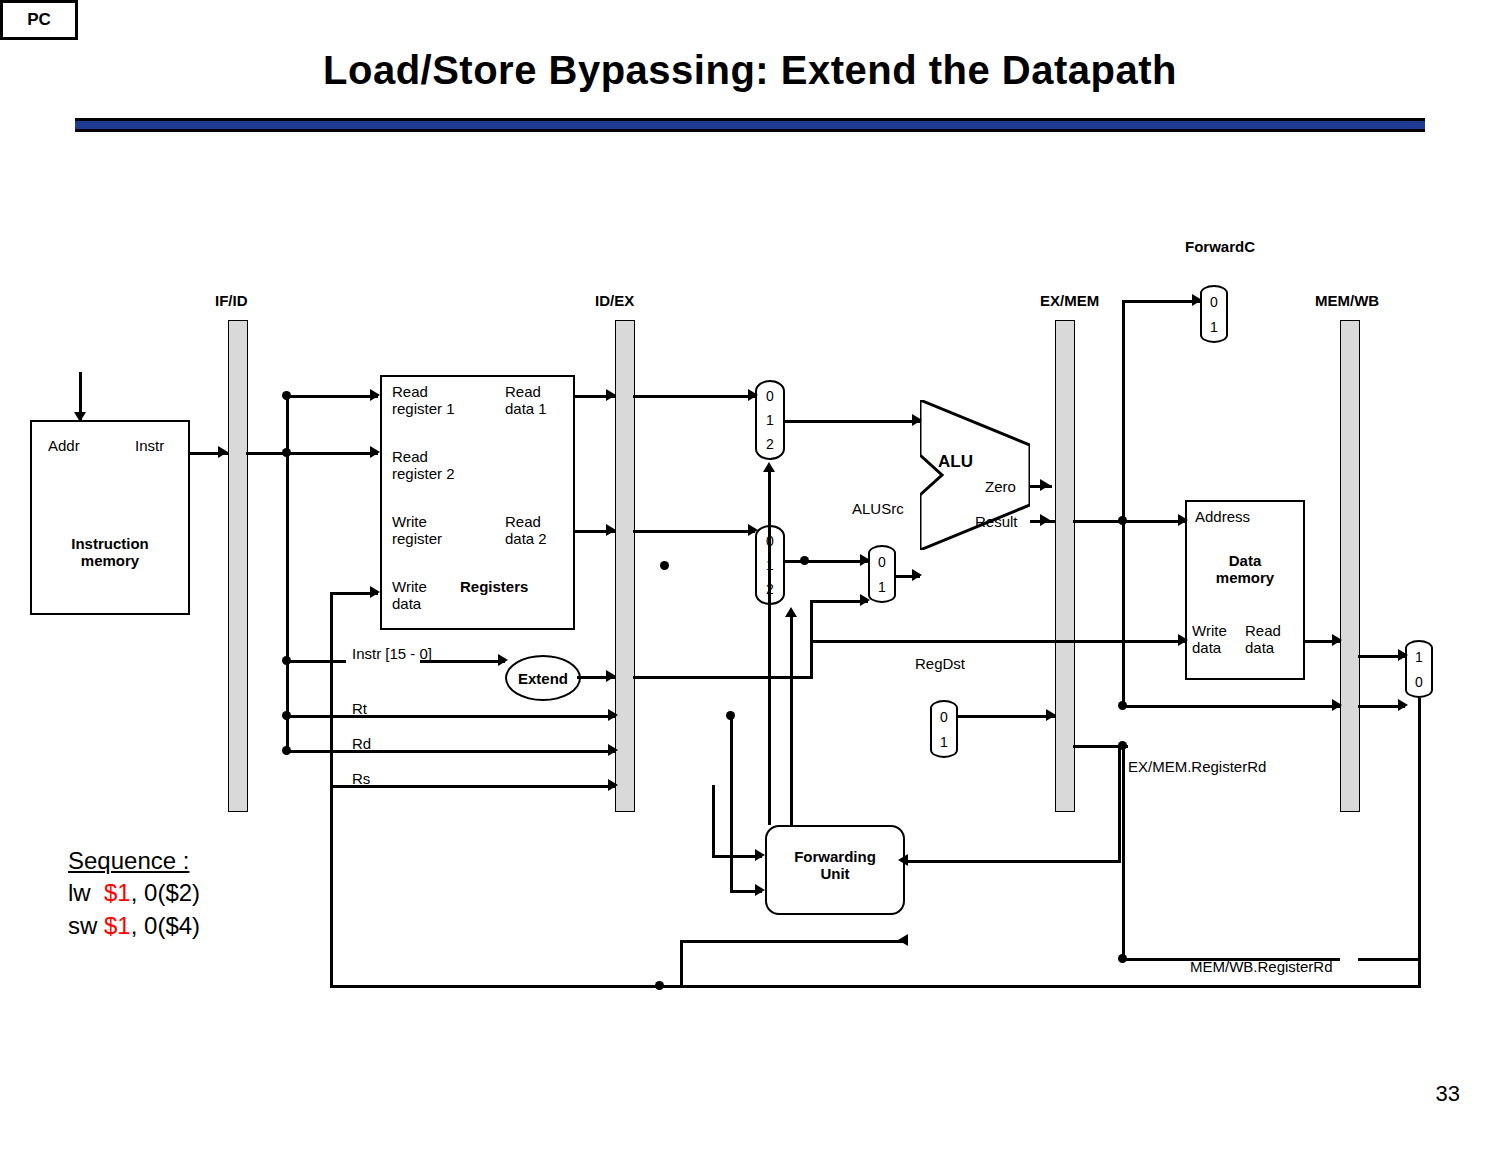Load/Store Bypassing: Extend the Datapath
IF/ID
ID/EX
EX/MEM
MEM/WB
ForwardC
PC
Addr
Instr
Instruction
memory
Read
register 1
Read
register 2
Write
register
Write
data
Read
data 1
Read
data 2
Registers
Instr [15 - 0]
Extend
Rt
Rd
Rs
012
012
01
ALUSrc
01
RegDst
01
10
ALU
Zero
Result
Address
Data
memory
Write
data
Read
data
Forwarding
Unit
EX/MEM.RegisterRd
MEM/WB.RegisterRd
Sequence :
lw $1, 0($2)
sw $1, 0($4)
33